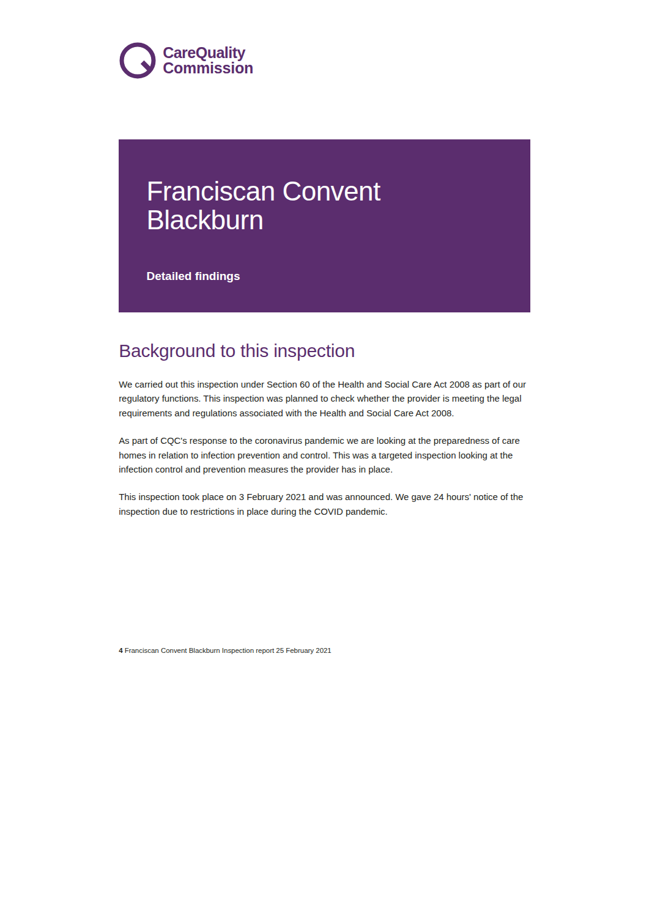Care Quality
Commission
Franciscan Convent
Blackburn
Detailed findings
Background to this inspection
We carried out this inspection under Section 60 of the Health and Social Care Act 2008 as part of our regulatory functions. This inspection was planned to check whether the provider is meeting the legal requirements and regulations associated with the Health and Social Care Act 2008.
As part of CQC's response to the coronavirus pandemic we are looking at the preparedness of care homes in relation to infection prevention and control. This was a targeted inspection looking at the infection control and prevention measures the provider has in place.
This inspection took place on 3 February 2021 and was announced. We gave 24 hours' notice of the inspection due to restrictions in place during the COVID pandemic.
4 Franciscan Convent Blackburn Inspection report 25 February 2021